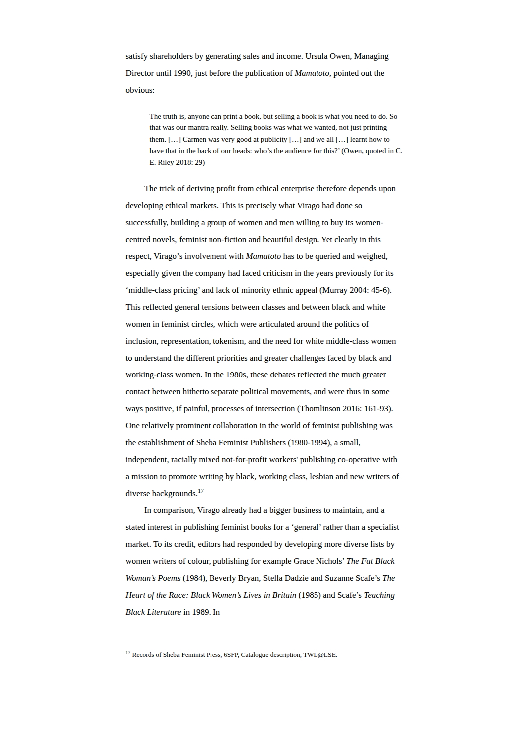satisfy shareholders by generating sales and income. Ursula Owen, Managing Director until 1990, just before the publication of Mamatoto, pointed out the obvious:
The truth is, anyone can print a book, but selling a book is what you need to do. So that was our mantra really. Selling books was what we wanted, not just printing them. […] Carmen was very good at publicity […] and we all […] learnt how to have that in the back of our heads: who’s the audience for this?’ (Owen, quoted in C. E. Riley 2018: 29)
The trick of deriving profit from ethical enterprise therefore depends upon developing ethical markets. This is precisely what Virago had done so successfully, building a group of women and men willing to buy its women-centred novels, feminist non-fiction and beautiful design. Yet clearly in this respect, Virago’s involvement with Mamatoto has to be queried and weighed, especially given the company had faced criticism in the years previously for its ‘middle-class pricing’ and lack of minority ethnic appeal (Murray 2004: 45-6). This reflected general tensions between classes and between black and white women in feminist circles, which were articulated around the politics of inclusion, representation, tokenism, and the need for white middle-class women to understand the different priorities and greater challenges faced by black and working-class women. In the 1980s, these debates reflected the much greater contact between hitherto separate political movements, and were thus in some ways positive, if painful, processes of intersection (Thomlinson 2016: 161-93). One relatively prominent collaboration in the world of feminist publishing was the establishment of Sheba Feminist Publishers (1980-1994), a small, independent, racially mixed not-for-profit workers' publishing co-operative with a mission to promote writing by black, working class, lesbian and new writers of diverse backgrounds.17
In comparison, Virago already had a bigger business to maintain, and a stated interest in publishing feminist books for a ‘general’ rather than a specialist market. To its credit, editors had responded by developing more diverse lists by women writers of colour, publishing for example Grace Nichols’ The Fat Black Woman’s Poems (1984), Beverly Bryan, Stella Dadzie and Suzanne Scafe’s The Heart of the Race: Black Women’s Lives in Britain (1985) and Scafe’s Teaching Black Literature in 1989. In
17 Records of Sheba Feminist Press, 6SFP, Catalogue description, TWL@LSE.